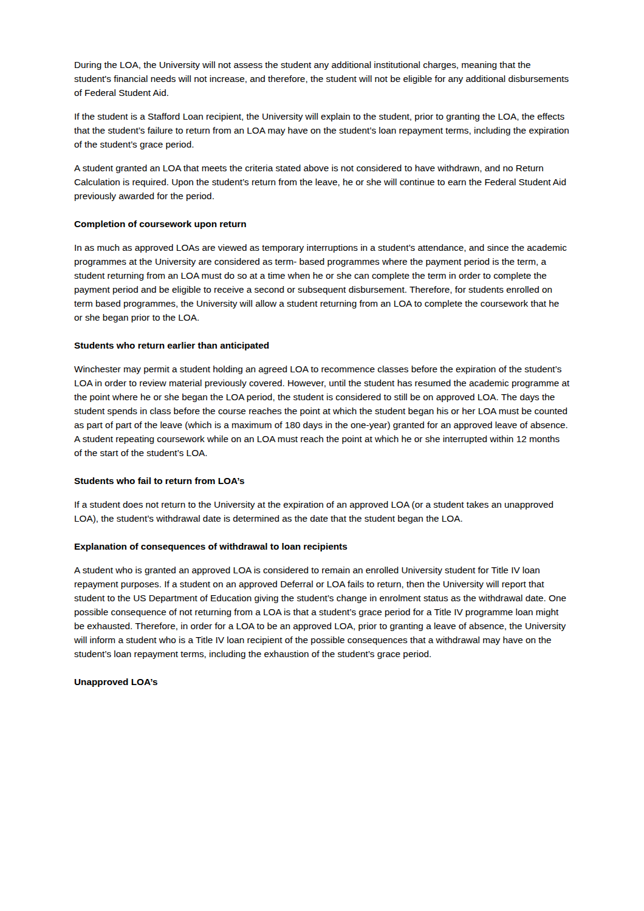During the LOA, the University will not assess the student any additional institutional charges, meaning that the student's financial needs will not increase, and therefore, the student will not be eligible for any additional disbursements of Federal Student Aid.
If the student is a Stafford Loan recipient, the University will explain to the student, prior to granting the LOA, the effects that the student’s failure to return from an LOA may have on the student’s loan repayment terms, including the expiration of the student’s grace period.
A student granted an LOA that meets the criteria stated above is not considered to have withdrawn, and no Return Calculation is required. Upon the student’s return from the leave, he or she will continue to earn the Federal Student Aid previously awarded for the period.
Completion of coursework upon return
In as much as approved LOAs are viewed as temporary interruptions in a student’s attendance, and since the academic programmes at the University are considered as term- based programmes where the payment period is the term, a student returning from an LOA must do so at a time when he or she can complete the term in order to complete the payment period and be eligible to receive a second or subsequent disbursement. Therefore, for students enrolled on term based programmes, the University will allow a student returning from an LOA to complete the coursework that he or she began prior to the LOA.
Students who return earlier than anticipated
Winchester may permit a student holding an agreed LOA to recommence classes before the expiration of the student’s LOA in order to review material previously covered. However, until the student has resumed the academic programme at the point where he or she began the LOA period, the student is considered to still be on approved LOA. The days the student spends in class before the course reaches the point at which the student began his or her LOA must be counted as part of part of the leave (which is a maximum of 180 days in the one-year) granted for an approved leave of absence. A student repeating coursework while on an LOA must reach the point at which he or she interrupted within 12 months of the start of the student’s LOA.
Students who fail to return from LOA’s
If a student does not return to the University at the expiration of an approved LOA (or a student takes an unapproved LOA), the student’s withdrawal date is determined as the date that the student began the LOA.
Explanation of consequences of withdrawal to loan recipients
A student who is granted an approved LOA is considered to remain an enrolled University student for Title IV loan repayment purposes. If a student on an approved Deferral or LOA fails to return, then the University will report that student to the US Department of Education giving the student’s change in enrolment status as the withdrawal date. One possible consequence of not returning from a LOA is that a student’s grace period for a Title IV programme loan might be exhausted. Therefore, in order for a LOA to be an approved LOA, prior to granting a leave of absence, the University will inform a student who is a Title IV loan recipient of the possible consequences that a withdrawal may have on the student’s loan repayment terms, including the exhaustion of the student’s grace period.
Unapproved LOA’s